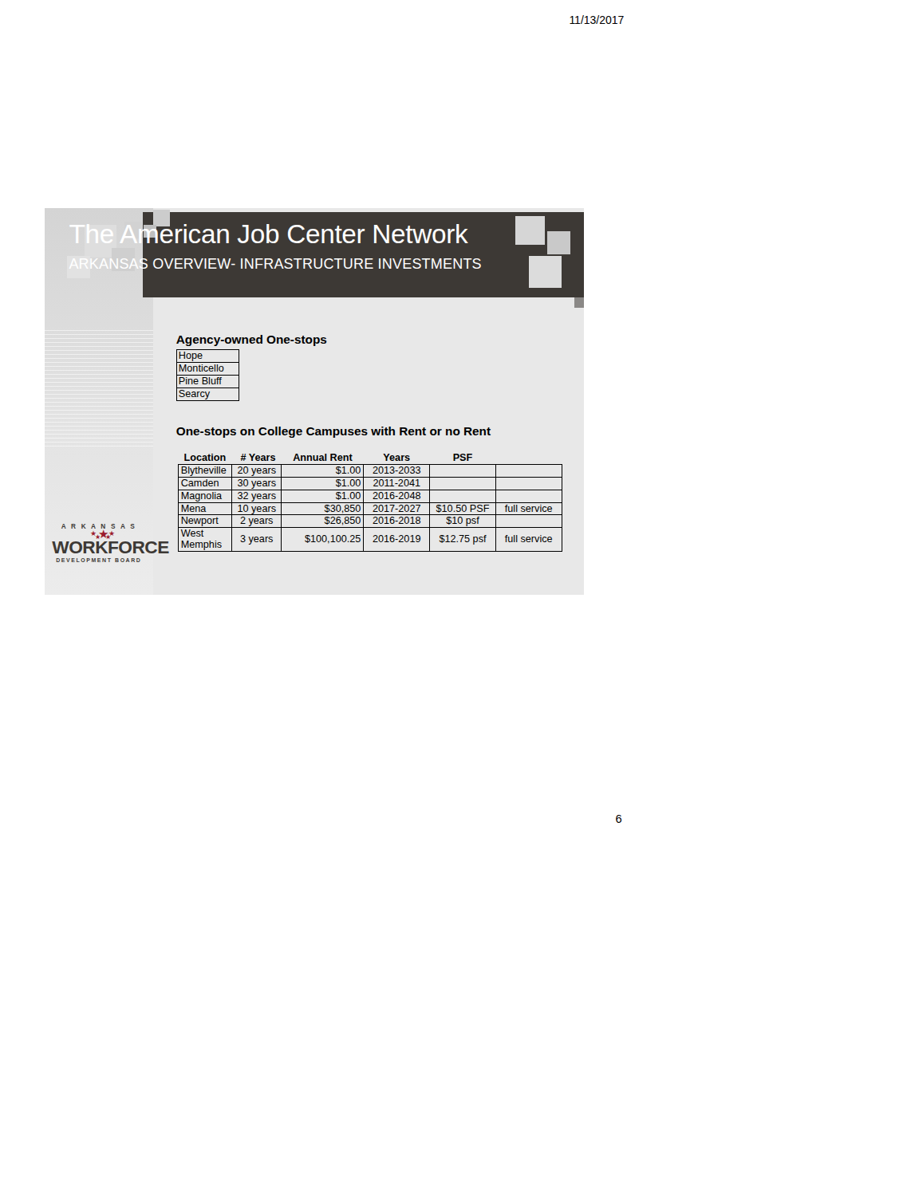11/13/2017
The American Job Center Network
ARKANSAS OVERVIEW- INFRASTRUCTURE INVESTMENTS
Agency-owned One-stops
| Hope |
| Monticello |
| Pine Bluff |
| Searcy |
One-stops on College Campuses with Rent or no Rent
| Location | # Years | Annual Rent | Years | PSF | |
| --- | --- | --- | --- | --- | --- |
| Blytheville | 20 years | $1.00 | 2013-2033 | | |
| Camden | 30 years | $1.00 | 2011-2041 | | |
| Magnolia | 32 years | $1.00 | 2016-2048 | | |
| Mena | 10 years | $30,850 | 2017-2027 | $10.50 PSF | full service |
| Newport | 2 years | $26,850 | 2016-2018 | $10 psf | |
| West Memphis | 3 years | $100,100.25 | 2016-2019 | $12.75 psf | full service |
A R K A N S A S
★ ★ ★ ★ ★
WORKFORCE
DEVELOPMENT BOARD
6